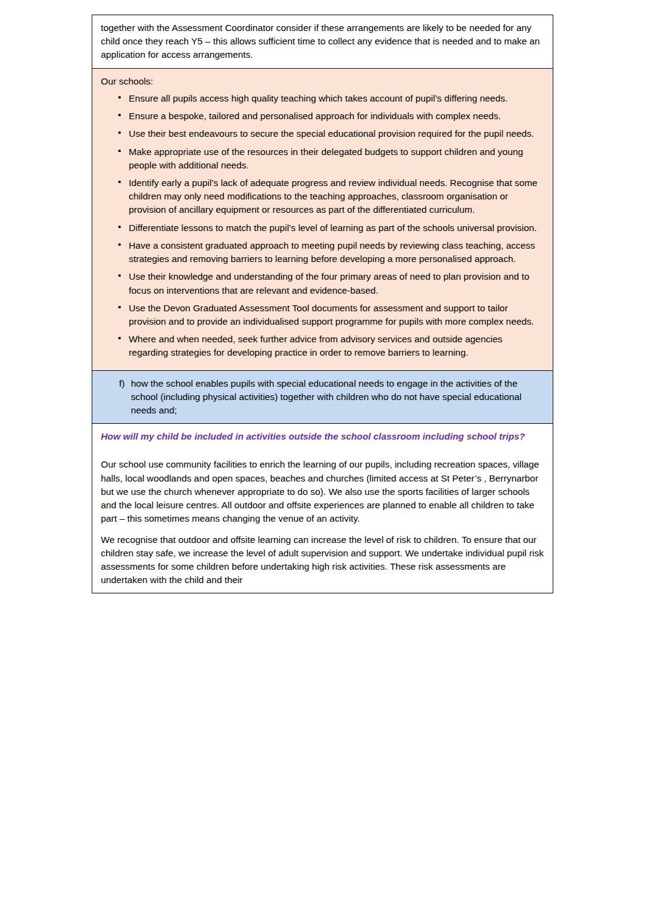together with the Assessment Coordinator consider if these arrangements are likely to be needed for any child once they reach Y5 – this allows sufficient time to collect any evidence that is needed and to make an application for access arrangements.
Our schools:
Ensure all pupils access high quality teaching which takes account of pupil’s differing needs.
Ensure a bespoke, tailored and personalised approach for individuals with complex needs.
Use their best endeavours to secure the special educational provision required for the pupil needs.
Make appropriate use of the resources in their delegated budgets to support children and young people with additional needs.
Identify early a pupil’s lack of adequate progress and review individual needs. Recognise that some children may only need modifications to the teaching approaches, classroom organisation or provision of ancillary equipment or resources as part of the differentiated curriculum.
Differentiate lessons to match the pupil’s level of learning as part of the schools universal provision.
Have a consistent graduated approach to meeting pupil needs by reviewing class teaching, access strategies and removing barriers to learning before developing a more personalised approach.
Use their knowledge and understanding of the four primary areas of need to plan provision and to focus on interventions that are relevant and evidence-based.
Use the Devon Graduated Assessment Tool documents for assessment and support to tailor provision and to provide an individualised support programme for pupils with more complex needs.
Where and when needed, seek further advice from advisory services and outside agencies regarding strategies for developing practice in order to remove barriers to learning.
f)
how the school enables pupils with special educational needs to engage in the activities of the school (including physical activities) together with children who do not have special educational needs and;
How will my child be included in activities outside the school classroom including school trips?
Our school use community facilities to enrich the learning of our pupils, including recreation spaces, village halls, local woodlands and open spaces, beaches and churches (limited access at St Peter’s , Berrynarbor but we use the church whenever appropriate to do so). We also use the sports facilities of larger schools and the local leisure centres. All outdoor and offsite experiences are planned to enable all children to take part – this sometimes means changing the venue of an activity.
We recognise that outdoor and offsite learning can increase the level of risk to children. To ensure that our children stay safe, we increase the level of adult supervision and support. We undertake individual pupil risk assessments for some children before undertaking high risk activities. These risk assessments are undertaken with the child and their